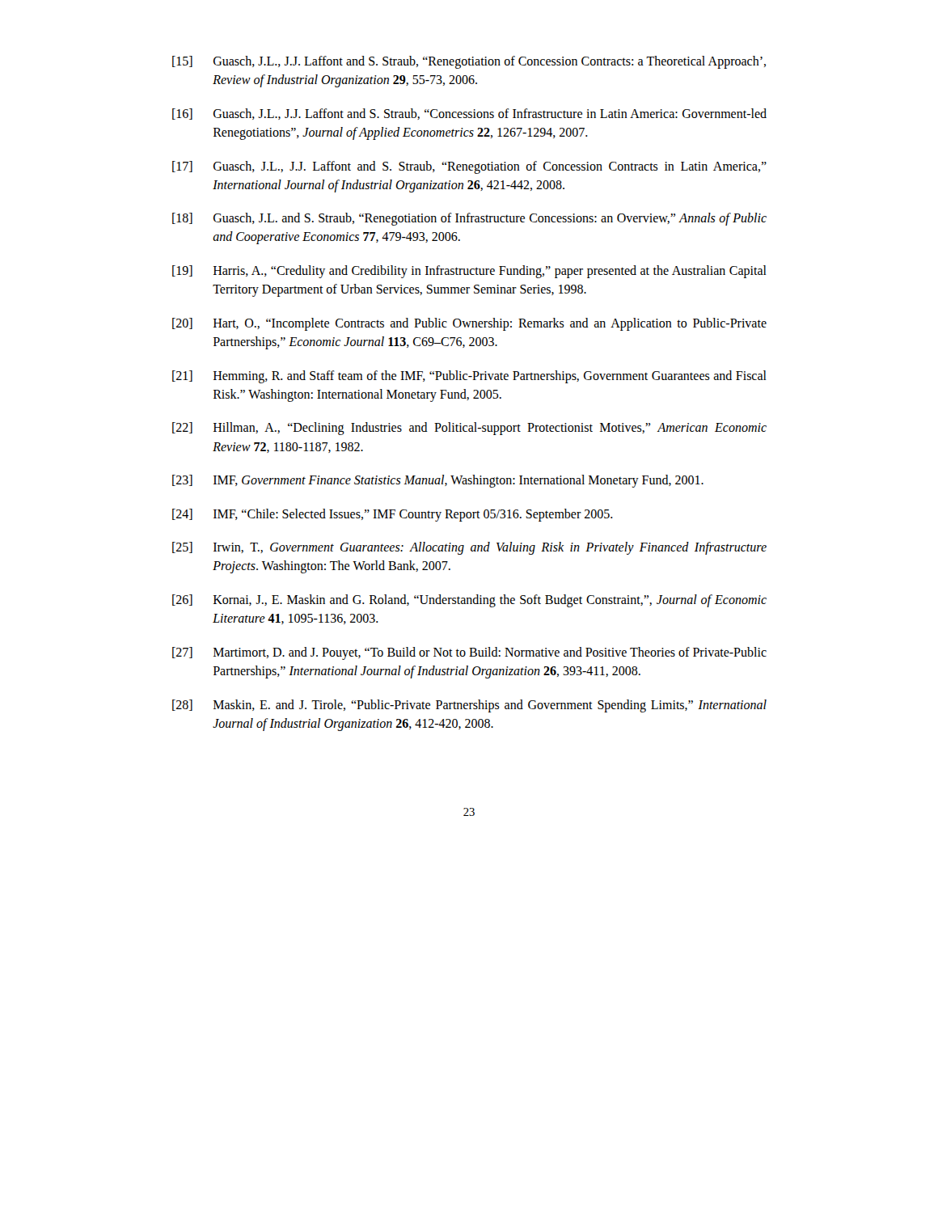Guasch, J.L., J.J. Laffont and S. Straub, “Renegotiation of Concession Contracts: a Theoretical Approach’, Review of Industrial Organization 29, 55-73, 2006.
Guasch, J.L., J.J. Laffont and S. Straub, “Concessions of Infrastructure in Latin America: Government-led Renegotiations”, Journal of Applied Econometrics 22, 1267-1294, 2007.
Guasch, J.L., J.J. Laffont and S. Straub, “Renegotiation of Concession Contracts in Latin America,” International Journal of Industrial Organization 26, 421-442, 2008.
Guasch, J.L. and S. Straub, “Renegotiation of Infrastructure Concessions: an Overview,” Annals of Public and Cooperative Economics 77, 479-493, 2006.
Harris, A., “Credulity and Credibility in Infrastructure Funding,” paper presented at the Australian Capital Territory Department of Urban Services, Summer Seminar Series, 1998.
Hart, O., “Incomplete Contracts and Public Ownership: Remarks and an Application to Public-Private Partnerships,” Economic Journal 113, C69–C76, 2003.
Hemming, R. and Staff team of the IMF, “Public-Private Partnerships, Government Guarantees and Fiscal Risk.” Washington: International Monetary Fund, 2005.
Hillman, A., “Declining Industries and Political-support Protectionist Motives,” American Economic Review 72, 1180-1187, 1982.
IMF, Government Finance Statistics Manual, Washington: International Monetary Fund, 2001.
IMF, “Chile: Selected Issues,” IMF Country Report 05/316. September 2005.
Irwin, T., Government Guarantees: Allocating and Valuing Risk in Privately Financed Infrastructure Projects. Washington: The World Bank, 2007.
Kornai, J., E. Maskin and G. Roland, “Understanding the Soft Budget Constraint,”, Journal of Economic Literature 41, 1095-1136, 2003.
Martimort, D. and J. Pouyet, “To Build or Not to Build: Normative and Positive Theories of Private-Public Partnerships,” International Journal of Industrial Organization 26, 393-411, 2008.
Maskin, E. and J. Tirole, “Public-Private Partnerships and Government Spending Limits,” International Journal of Industrial Organization 26, 412-420, 2008.
23